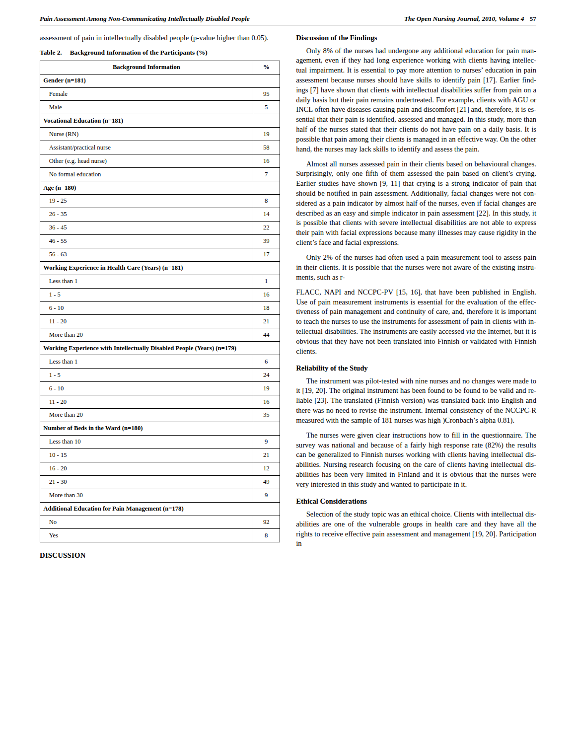Pain Assessment Among Non-Communicating Intellectually Disabled People
The Open Nursing Journal, 2010, Volume 4 57
assessment of pain in intellectually disabled people (p-value higher than 0.05).
Table 2. Background Information of the Participants (%)
| Background Information | % |
| --- | --- |
| Gender (n=181) |
| Female | 95 |
| Male | 5 |
| Vocational Education (n=181) |
| Nurse (RN) | 19 |
| Assistant/practical nurse | 58 |
| Other (e.g. head nurse) | 16 |
| No formal education | 7 |
| Age (n=180) |
| 19 - 25 | 8 |
| 26 - 35 | 14 |
| 36 - 45 | 22 |
| 46 - 55 | 39 |
| 56 - 63 | 17 |
| Working Experience in Health Care (Years) (n=181) |
| Less than 1 | 1 |
| 1 - 5 | 16 |
| 6 - 10 | 18 |
| 11 - 20 | 21 |
| More than 20 | 44 |
| Working Experience with Intellectually Disabled People (Years) (n=179) |
| Less than 1 | 6 |
| 1 - 5 | 24 |
| 6 - 10 | 19 |
| 11 - 20 | 16 |
| More than 20 | 35 |
| Number of Beds in the Ward (n=180) |
| Less than 10 | 9 |
| 10 - 15 | 21 |
| 16 - 20 | 12 |
| 21 - 30 | 49 |
| More than 30 | 9 |
| Additional Education for Pain Management (n=178) |
| No | 92 |
| Yes | 8 |
Discussion
Discussion of the Findings
Only 8% of the nurses had undergone any additional education for pain management, even if they had long experience working with clients having intellectual impairment. It is essential to pay more attention to nurses’ education in pain assessment because nurses should have skills to identify pain [17]. Earlier findings [7] have shown that clients with intellectual disabilities suffer from pain on a daily basis but their pain remains undertreated. For example, clients with AGU or INCL often have diseases causing pain and discomfort [21] and, therefore, it is essential that their pain is identified, assessed and managed. In this study, more than half of the nurses stated that their clients do not have pain on a daily basis. It is possible that pain among their clients is managed in an effective way. On the other hand, the nurses may lack skills to identify and assess the pain.
Almost all nurses assessed pain in their clients based on behavioural changes. Surprisingly, only one fifth of them assessed the pain based on client’s crying. Earlier studies have shown [9, 11] that crying is a strong indicator of pain that should be notified in pain assessment. Additionally, facial changes were not considered as a pain indicator by almost half of the nurses, even if facial changes are described as an easy and simple indicator in pain assessment [22]. In this study, it is possible that clients with severe intellectual disabilities are not able to express their pain with facial expressions because many illnesses may cause rigidity in the client’s face and facial expressions.
Only 2% of the nurses had often used a pain measurement tool to assess pain in their clients. It is possible that the nurses were not aware of the existing instruments, such as r-
FLACC, NAPI and NCCPC-PV [15, 16], that have been published in English. Use of pain measurement instruments is essential for the evaluation of the effectiveness of pain management and continuity of care, and, therefore it is important to teach the nurses to use the instruments for assessment of pain in clients with intellectual disabilities. The instruments are easily accessed via the Internet, but it is obvious that they have not been translated into Finnish or validated with Finnish clients.
Reliability of the Study
The instrument was pilot-tested with nine nurses and no changes were made to it [19, 20]. The original instrument has been found to be found to be valid and reliable [23]. The translated (Finnish version) was translated back into English and there was no need to revise the instrument. Internal consistency of the NCCPC-R measured with the sample of 181 nurses was high )Cronbach’s alpha 0.81).
The nurses were given clear instructions how to fill in the questionnaire. The survey was national and because of a fairly high response rate (82%) the results can be generalized to Finnish nurses working with clients having intellectual disabilities. Nursing research focusing on the care of clients having intellectual disabilities has been very limited in Finland and it is obvious that the nurses were very interested in this study and wanted to participate in it.
Ethical Considerations
Selection of the study topic was an ethical choice. Clients with intellectual disabilities are one of the vulnerable groups in health care and they have all the rights to receive effective pain assessment and management [19, 20]. Participation in